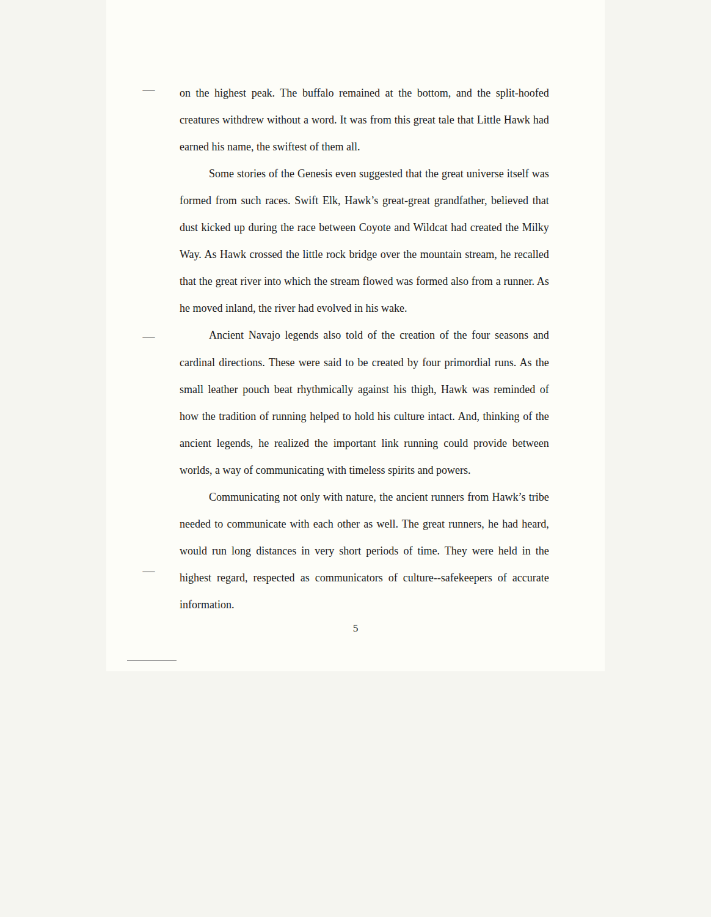— — —
on the highest peak. The buffalo remained at the bottom, and the split-hoofed creatures withdrew without a word. It was from this great tale that Little Hawk had earned his name, the swiftest of them all.
Some stories of the Genesis even suggested that the great universe itself was formed from such races. Swift Elk, Hawk’s great-great grandfather, believed that dust kicked up during the race between Coyote and Wildcat had created the Milky Way. As Hawk crossed the little rock bridge over the mountain stream, he recalled that the great river into which the stream flowed was formed also from a runner. As he moved inland, the river had evolved in his wake.
Ancient Navajo legends also told of the creation of the four seasons and cardinal directions. These were said to be created by four primordial runs. As the small leather pouch beat rhythmically against his thigh, Hawk was reminded of how the tradition of running helped to hold his culture intact. And, thinking of the ancient legends, he realized the important link running could provide between worlds, a way of communicating with timeless spirits and powers.
Communicating not only with nature, the ancient runners from Hawk’s tribe needed to communicate with each other as well. The great runners, he had heard, would run long distances in very short periods of time. They were held in the highest regard, respected as communicators of culture--safekeepers of accurate information.
5